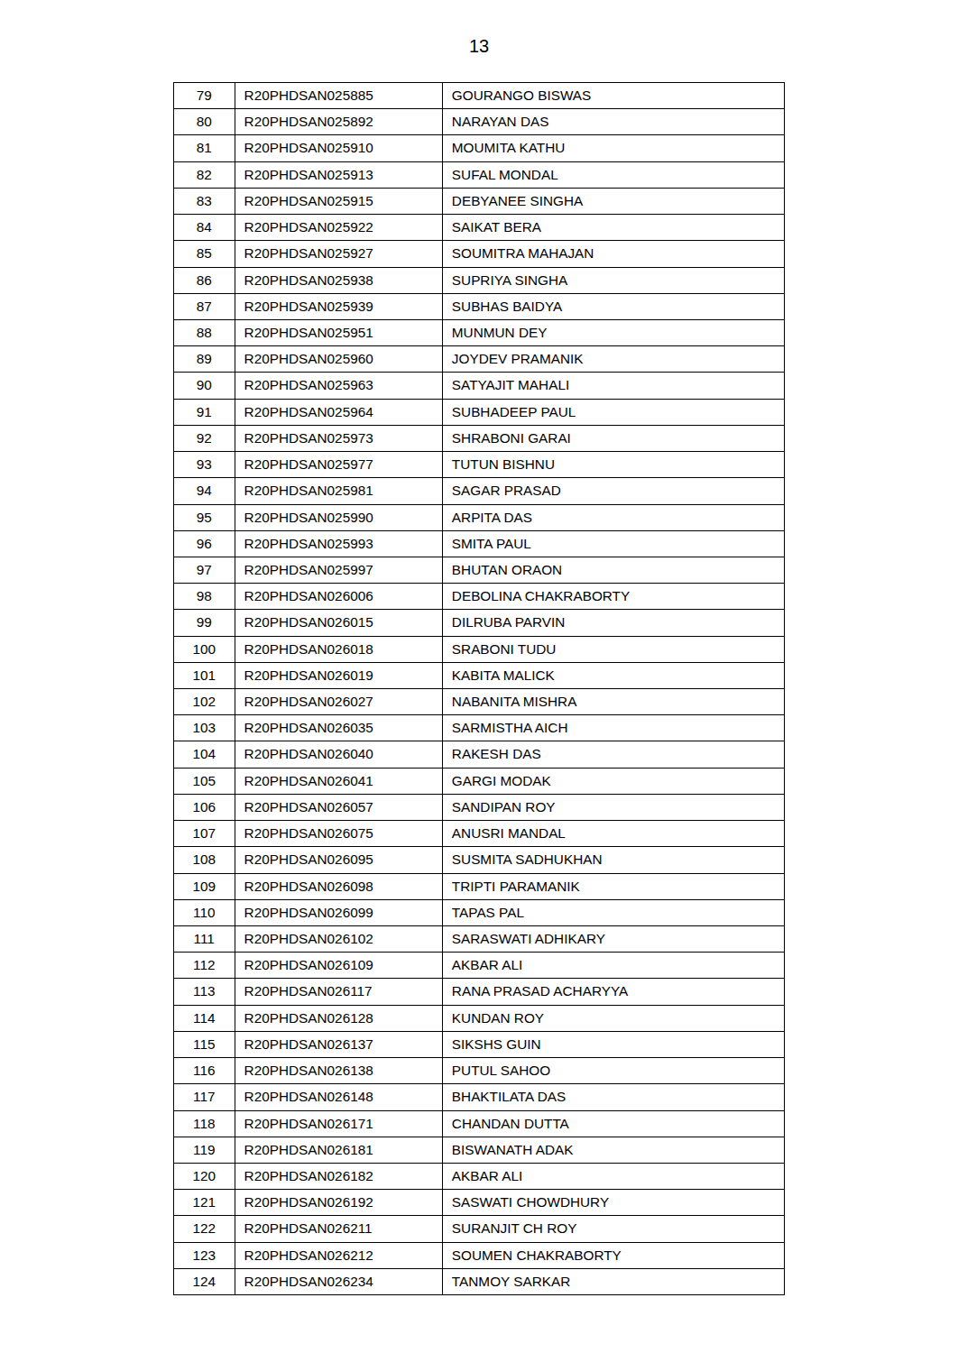13
| 79 | R20PHDSAN025885 | GOURANGO BISWAS |
| 80 | R20PHDSAN025892 | NARAYAN DAS |
| 81 | R20PHDSAN025910 | MOUMITA KATHU |
| 82 | R20PHDSAN025913 | SUFAL MONDAL |
| 83 | R20PHDSAN025915 | DEBYANEE SINGHA |
| 84 | R20PHDSAN025922 | SAIKAT BERA |
| 85 | R20PHDSAN025927 | SOUMITRA MAHAJAN |
| 86 | R20PHDSAN025938 | SUPRIYA SINGHA |
| 87 | R20PHDSAN025939 | SUBHAS BAIDYA |
| 88 | R20PHDSAN025951 | MUNMUN DEY |
| 89 | R20PHDSAN025960 | JOYDEV PRAMANIK |
| 90 | R20PHDSAN025963 | SATYAJIT MAHALI |
| 91 | R20PHDSAN025964 | SUBHADEEP PAUL |
| 92 | R20PHDSAN025973 | SHRABONI GARAI |
| 93 | R20PHDSAN025977 | TUTUN BISHNU |
| 94 | R20PHDSAN025981 | SAGAR PRASAD |
| 95 | R20PHDSAN025990 | ARPITA DAS |
| 96 | R20PHDSAN025993 | SMITA PAUL |
| 97 | R20PHDSAN025997 | BHUTAN ORAON |
| 98 | R20PHDSAN026006 | DEBOLINA CHAKRABORTY |
| 99 | R20PHDSAN026015 | DILRUBA PARVIN |
| 100 | R20PHDSAN026018 | SRABONI TUDU |
| 101 | R20PHDSAN026019 | KABITA MALICK |
| 102 | R20PHDSAN026027 | NABANITA MISHRA |
| 103 | R20PHDSAN026035 | SARMISTHA AICH |
| 104 | R20PHDSAN026040 | RAKESH DAS |
| 105 | R20PHDSAN026041 | GARGI MODAK |
| 106 | R20PHDSAN026057 | SANDIPAN ROY |
| 107 | R20PHDSAN026075 | ANUSRI MANDAL |
| 108 | R20PHDSAN026095 | SUSMITA SADHUKHAN |
| 109 | R20PHDSAN026098 | TRIPTI PARAMANIK |
| 110 | R20PHDSAN026099 | TAPAS PAL |
| 111 | R20PHDSAN026102 | SARASWATI ADHIKARY |
| 112 | R20PHDSAN026109 | AKBAR ALI |
| 113 | R20PHDSAN026117 | RANA PRASAD ACHARYYA |
| 114 | R20PHDSAN026128 | KUNDAN ROY |
| 115 | R20PHDSAN026137 | SIKSHS GUIN |
| 116 | R20PHDSAN026138 | PUTUL SAHOO |
| 117 | R20PHDSAN026148 | BHAKTILATA DAS |
| 118 | R20PHDSAN026171 | CHANDAN DUTTA |
| 119 | R20PHDSAN026181 | BISWANATH ADAK |
| 120 | R20PHDSAN026182 | AKBAR ALI |
| 121 | R20PHDSAN026192 | SASWATI CHOWDHURY |
| 122 | R20PHDSAN026211 | SURANJIT CH ROY |
| 123 | R20PHDSAN026212 | SOUMEN CHAKRABORTY |
| 124 | R20PHDSAN026234 | TANMOY SARKAR |